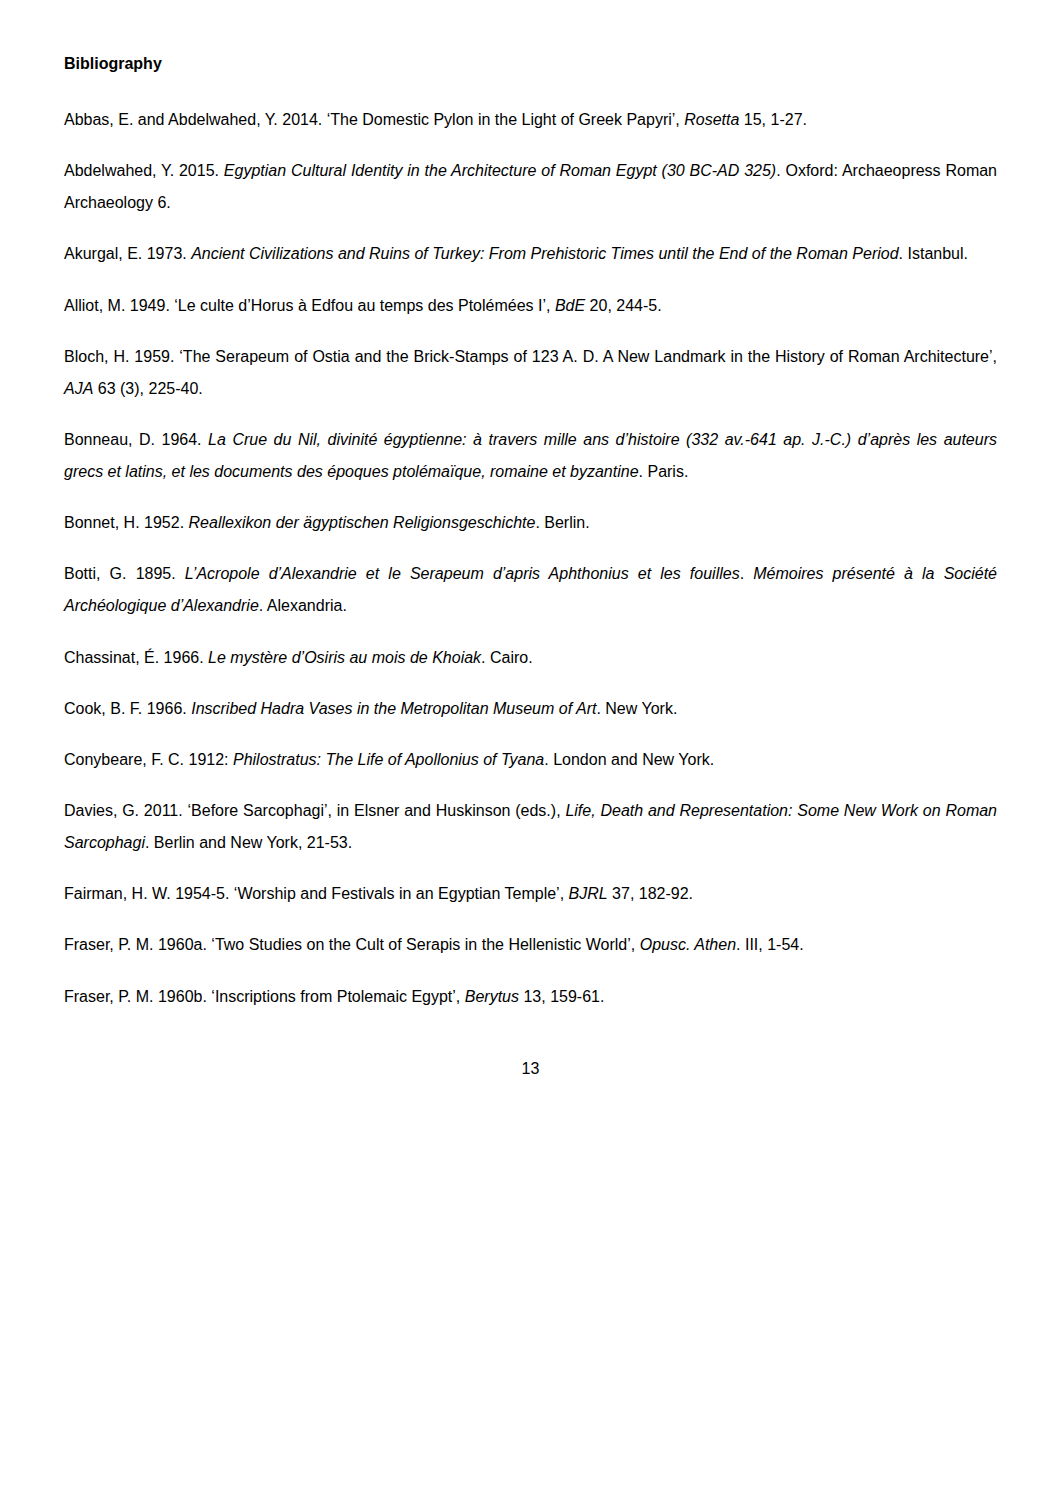Bibliography
Abbas, E. and Abdelwahed, Y. 2014. ‘The Domestic Pylon in the Light of Greek Papyri’, Rosetta 15, 1-27.
Abdelwahed, Y. 2015. Egyptian Cultural Identity in the Architecture of Roman Egypt (30 BC-AD 325). Oxford: Archaeopress Roman Archaeology 6.
Akurgal, E. 1973. Ancient Civilizations and Ruins of Turkey: From Prehistoric Times until the End of the Roman Period. Istanbul.
Alliot, M. 1949. ‘Le culte d’Horus à Edfou au temps des Ptolémées I’, BdE 20, 244-5.
Bloch, H. 1959. ‘The Serapeum of Ostia and the Brick-Stamps of 123 A. D. A New Landmark in the History of Roman Architecture’, AJA 63 (3), 225-40.
Bonneau, D. 1964. La Crue du Nil, divinité égyptienne: à travers mille ans d’histoire (332 av.-641 ap. J.-C.) d’après les auteurs grecs et latins, et les documents des époques ptolémaïque, romaine et byzantine. Paris.
Bonnet, H. 1952. Reallexikon der ägyptischen Religionsgeschichte. Berlin.
Botti, G. 1895. L’Acropole d’Alexandrie et le Serapeum d’apris Aphthonius et les fouilles. Mémoires présenté à la Société Archéologique d’Alexandrie. Alexandria.
Chassinat, É. 1966. Le mystère d’Osiris au mois de Khoiak. Cairo.
Cook, B. F. 1966. Inscribed Hadra Vases in the Metropolitan Museum of Art. New York.
Conybeare, F. C. 1912: Philostratus: The Life of Apollonius of Tyana. London and New York.
Davies, G. 2011. ‘Before Sarcophagi’, in Elsner and Huskinson (eds.), Life, Death and Representation: Some New Work on Roman Sarcophagi. Berlin and New York, 21-53.
Fairman, H. W. 1954-5. ‘Worship and Festivals in an Egyptian Temple’, BJRL 37, 182-92.
Fraser, P. M. 1960a. ‘Two Studies on the Cult of Serapis in the Hellenistic World’, Opusc. Athen. III, 1-54.
Fraser, P. M. 1960b. ‘Inscriptions from Ptolemaic Egypt’, Berytus 13, 159-61.
13